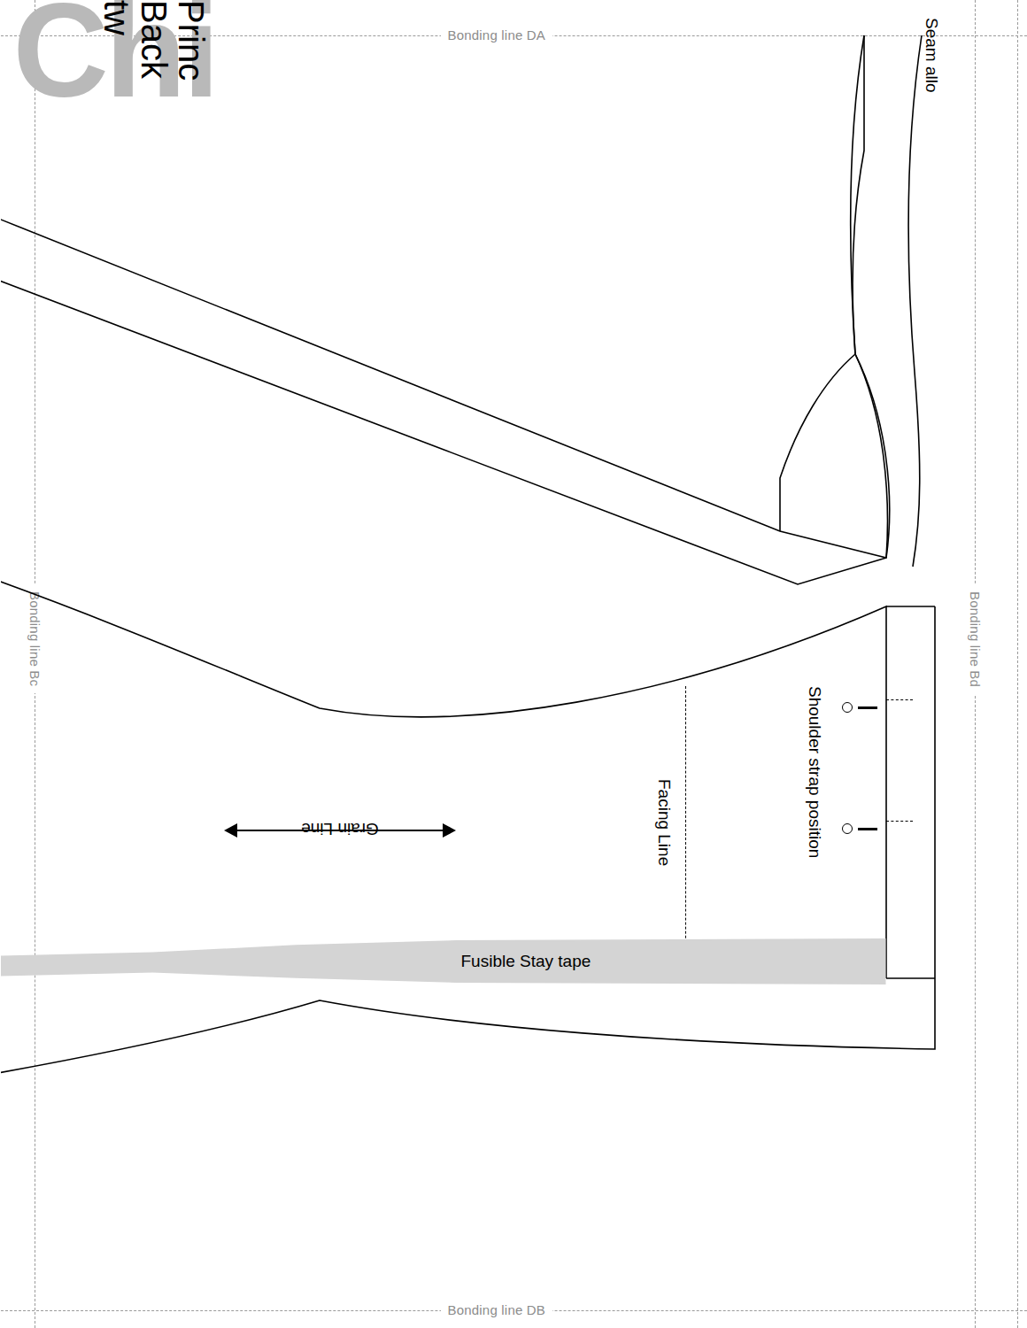Bonding line DA
Bonding line DB
Bonding line Bc
Bonding line Bd
Chi
Princ
Back
tw
Seam allo
Facing Line
Shoulder strap position
Grain Line
Fusible Stay tape